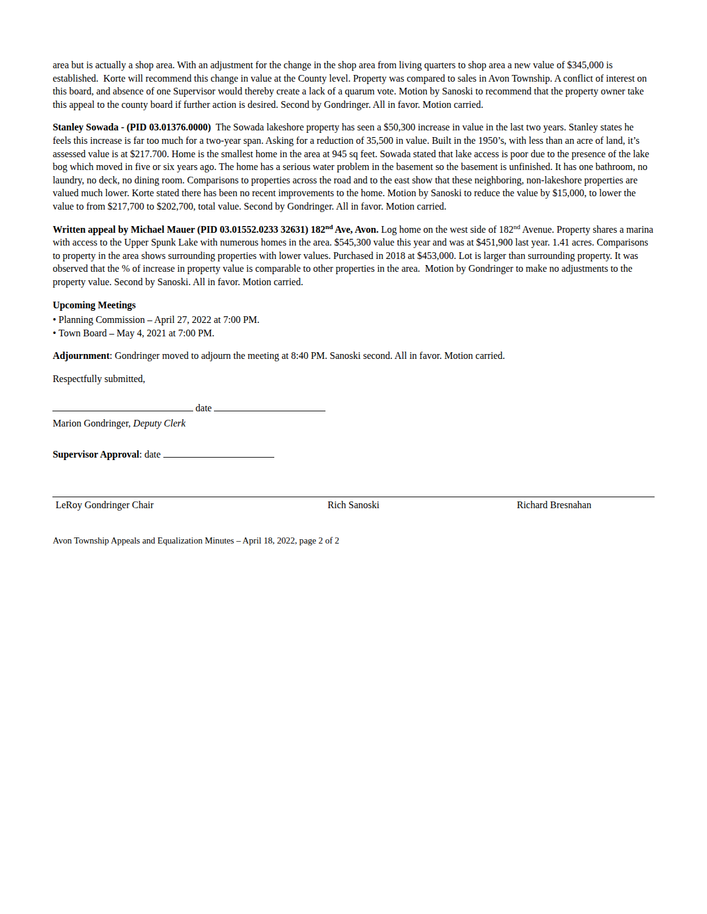area but is actually a shop area. With an adjustment for the change in the shop area from living quarters to shop area a new value of $345,000 is established. Korte will recommend this change in value at the County level. Property was compared to sales in Avon Township. A conflict of interest on this board, and absence of one Supervisor would thereby create a lack of a quarum vote. Motion by Sanoski to recommend that the property owner take this appeal to the county board if further action is desired. Second by Gondringer. All in favor. Motion carried.
Stanley Sowada - (PID 03.01376.0000) The Sowada lakeshore property has seen a $50,300 increase in value in the last two years. Stanley states he feels this increase is far too much for a two-year span. Asking for a reduction of 35,500 in value. Built in the 1950’s, with less than an acre of land, it’s assessed value is at $217.700. Home is the smallest home in the area at 945 sq feet. Sowada stated that lake access is poor due to the presence of the lake bog which moved in five or six years ago. The home has a serious water problem in the basement so the basement is unfinished. It has one bathroom, no laundry, no deck, no dining room. Comparisons to properties across the road and to the east show that these neighboring, non-lakeshore properties are valued much lower. Korte stated there has been no recent improvements to the home. Motion by Sanoski to reduce the value by $15,000, to lower the value to from $217,700 to $202,700, total value. Second by Gondringer. All in favor. Motion carried.
Written appeal by Michael Mauer (PID 03.01552.0233 32631) 182nd Ave, Avon. Log home on the west side of 182nd Avenue. Property shares a marina with access to the Upper Spunk Lake with numerous homes in the area. $545,300 value this year and was at $451,900 last year. 1.41 acres. Comparisons to property in the area shows surrounding properties with lower values. Purchased in 2018 at $453,000. Lot is larger than surrounding property. It was observed that the % of increase in property value is comparable to other properties in the area. Motion by Gondringer to make no adjustments to the property value. Second by Sanoski. All in favor. Motion carried.
Upcoming Meetings
Planning Commission – April 27, 2022 at 7:00 PM.
Town Board – May 4, 2021 at 7:00 PM.
Adjournment: Gondringer moved to adjourn the meeting at 8:40 PM. Sanoski second. All in favor. Motion carried.
Respectfully submitted,
date
Marion Gondringer, Deputy Clerk
Supervisor Approval: date
| LeRoy Gondringer Chair | Rich Sanoski | Richard Bresnahan |
Avon Township Appeals and Equalization Minutes – April 18, 2022, page 2 of 2